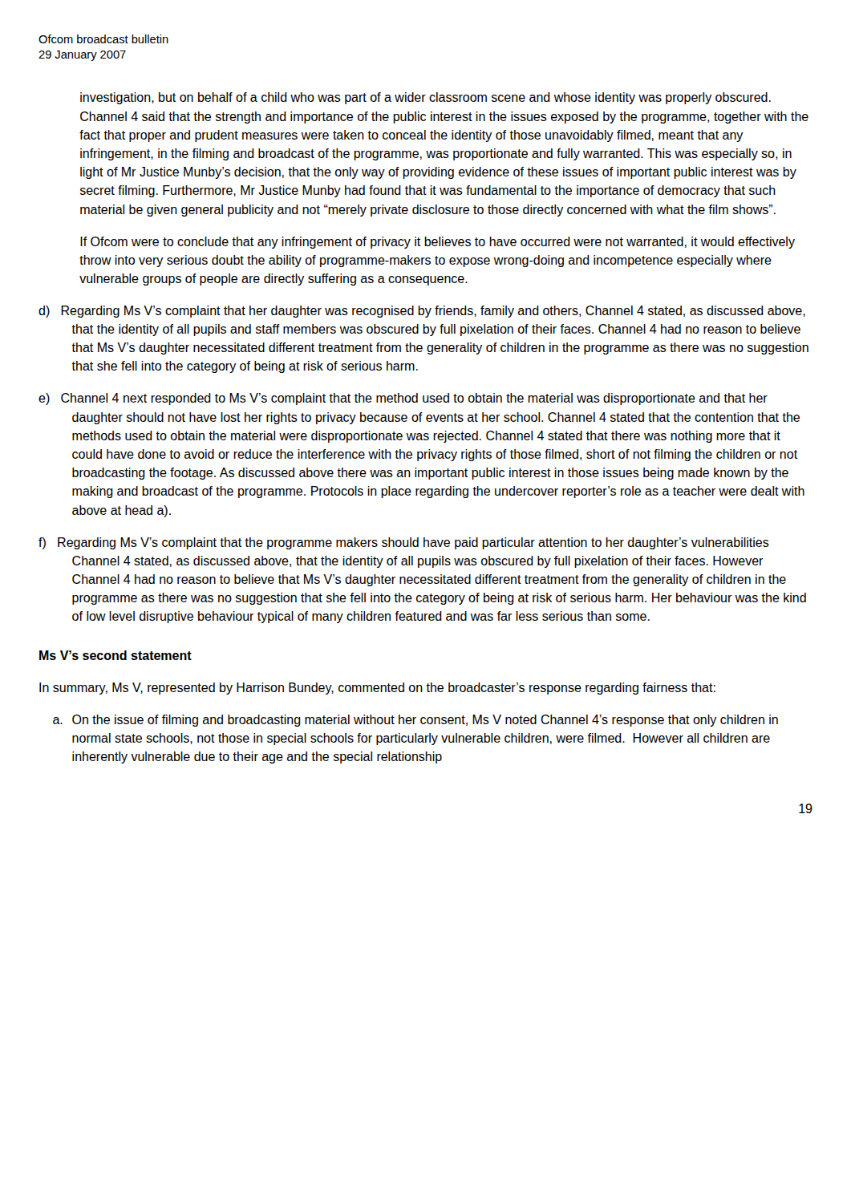Ofcom broadcast bulletin
29 January 2007
investigation, but on behalf of a child who was part of a wider classroom scene and whose identity was properly obscured. Channel 4 said that the strength and importance of the public interest in the issues exposed by the programme, together with the fact that proper and prudent measures were taken to conceal the identity of those unavoidably filmed, meant that any infringement, in the filming and broadcast of the programme, was proportionate and fully warranted. This was especially so, in light of Mr Justice Munby’s decision, that the only way of providing evidence of these issues of important public interest was by secret filming. Furthermore, Mr Justice Munby had found that it was fundamental to the importance of democracy that such material be given general publicity and not “merely private disclosure to those directly concerned with what the film shows”.
If Ofcom were to conclude that any infringement of privacy it believes to have occurred were not warranted, it would effectively throw into very serious doubt the ability of programme-makers to expose wrong-doing and incompetence especially where vulnerable groups of people are directly suffering as a consequence.
d) Regarding Ms V’s complaint that her daughter was recognised by friends, family and others, Channel 4 stated, as discussed above, that the identity of all pupils and staff members was obscured by full pixelation of their faces. Channel 4 had no reason to believe that Ms V’s daughter necessitated different treatment from the generality of children in the programme as there was no suggestion that she fell into the category of being at risk of serious harm.
e) Channel 4 next responded to Ms V’s complaint that the method used to obtain the material was disproportionate and that her daughter should not have lost her rights to privacy because of events at her school. Channel 4 stated that the contention that the methods used to obtain the material were disproportionate was rejected. Channel 4 stated that there was nothing more that it could have done to avoid or reduce the interference with the privacy rights of those filmed, short of not filming the children or not broadcasting the footage. As discussed above there was an important public interest in those issues being made known by the making and broadcast of the programme. Protocols in place regarding the undercover reporter’s role as a teacher were dealt with above at head a).
f) Regarding Ms V’s complaint that the programme makers should have paid particular attention to her daughter’s vulnerabilities Channel 4 stated, as discussed above, that the identity of all pupils was obscured by full pixelation of their faces. However Channel 4 had no reason to believe that Ms V’s daughter necessitated different treatment from the generality of children in the programme as there was no suggestion that she fell into the category of being at risk of serious harm. Her behaviour was the kind of low level disruptive behaviour typical of many children featured and was far less serious than some.
Ms V’s second statement
In summary, Ms V, represented by Harrison Bundey, commented on the broadcaster’s response regarding fairness that:
On the issue of filming and broadcasting material without her consent, Ms V noted Channel 4’s response that only children in normal state schools, not those in special schools for particularly vulnerable children, were filmed. However all children are inherently vulnerable due to their age and the special relationship
19